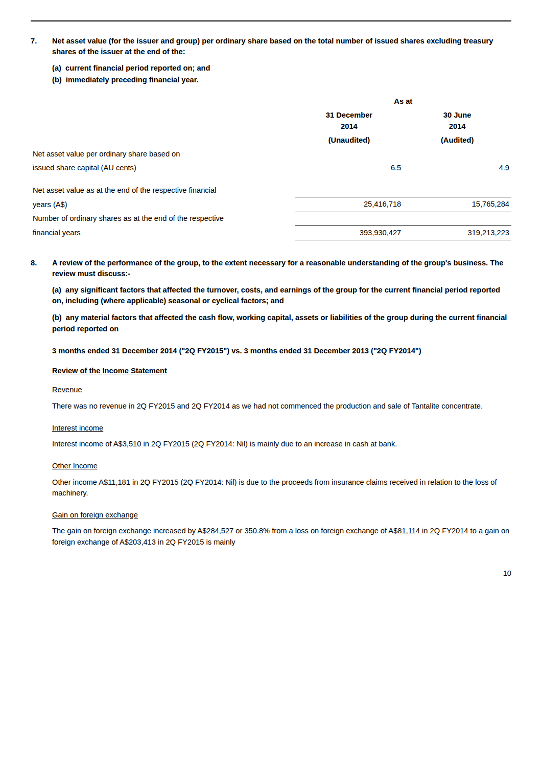7.
Net asset value (for the issuer and group) per ordinary share based on the total number of issued shares excluding treasury shares of the issuer at the end of the:
(a) current financial period reported on; and
(b) immediately preceding financial year.
| | As at |
| | 31 December 2014 | 30 June 2014 |
| | (Unaudited) | (Audited) |
| Net asset value per ordinary share based on | | |
| issued share capital (AU cents) | 6.5 | 4.9 |
| Net asset value as at the end of the respective financial | | |
| years (A$) | 25,416,718 | 15,765,284 |
| Number of ordinary shares as at the end of the respective | | |
| financial years | 393,930,427 | 319,213,223 |
8.
A review of the performance of the group, to the extent necessary for a reasonable understanding of the group's business. The review must discuss:-
(a) any significant factors that affected the turnover, costs, and earnings of the group for the current financial period reported on, including (where applicable) seasonal or cyclical factors; and
(b) any material factors that affected the cash flow, working capital, assets or liabilities of the group during the current financial period reported on
3 months ended 31 December 2014 ("2Q FY2015") vs. 3 months ended 31 December 2013 ("2Q FY2014")
Review of the Income Statement
Revenue
There was no revenue in 2Q FY2015 and 2Q FY2014 as we had not commenced the production and sale of Tantalite concentrate.
Interest income
Interest income of A$3,510 in 2Q FY2015 (2Q FY2014: Nil) is mainly due to an increase in cash at bank.
Other Income
Other income A$11,181 in 2Q FY2015 (2Q FY2014: Nil) is due to the proceeds from insurance claims received in relation to the loss of machinery.
Gain on foreign exchange
The gain on foreign exchange increased by A$284,527 or 350.8% from a loss on foreign exchange of A$81,114 in 2Q FY2014 to a gain on foreign exchange of A$203,413 in 2Q FY2015 is mainly
10